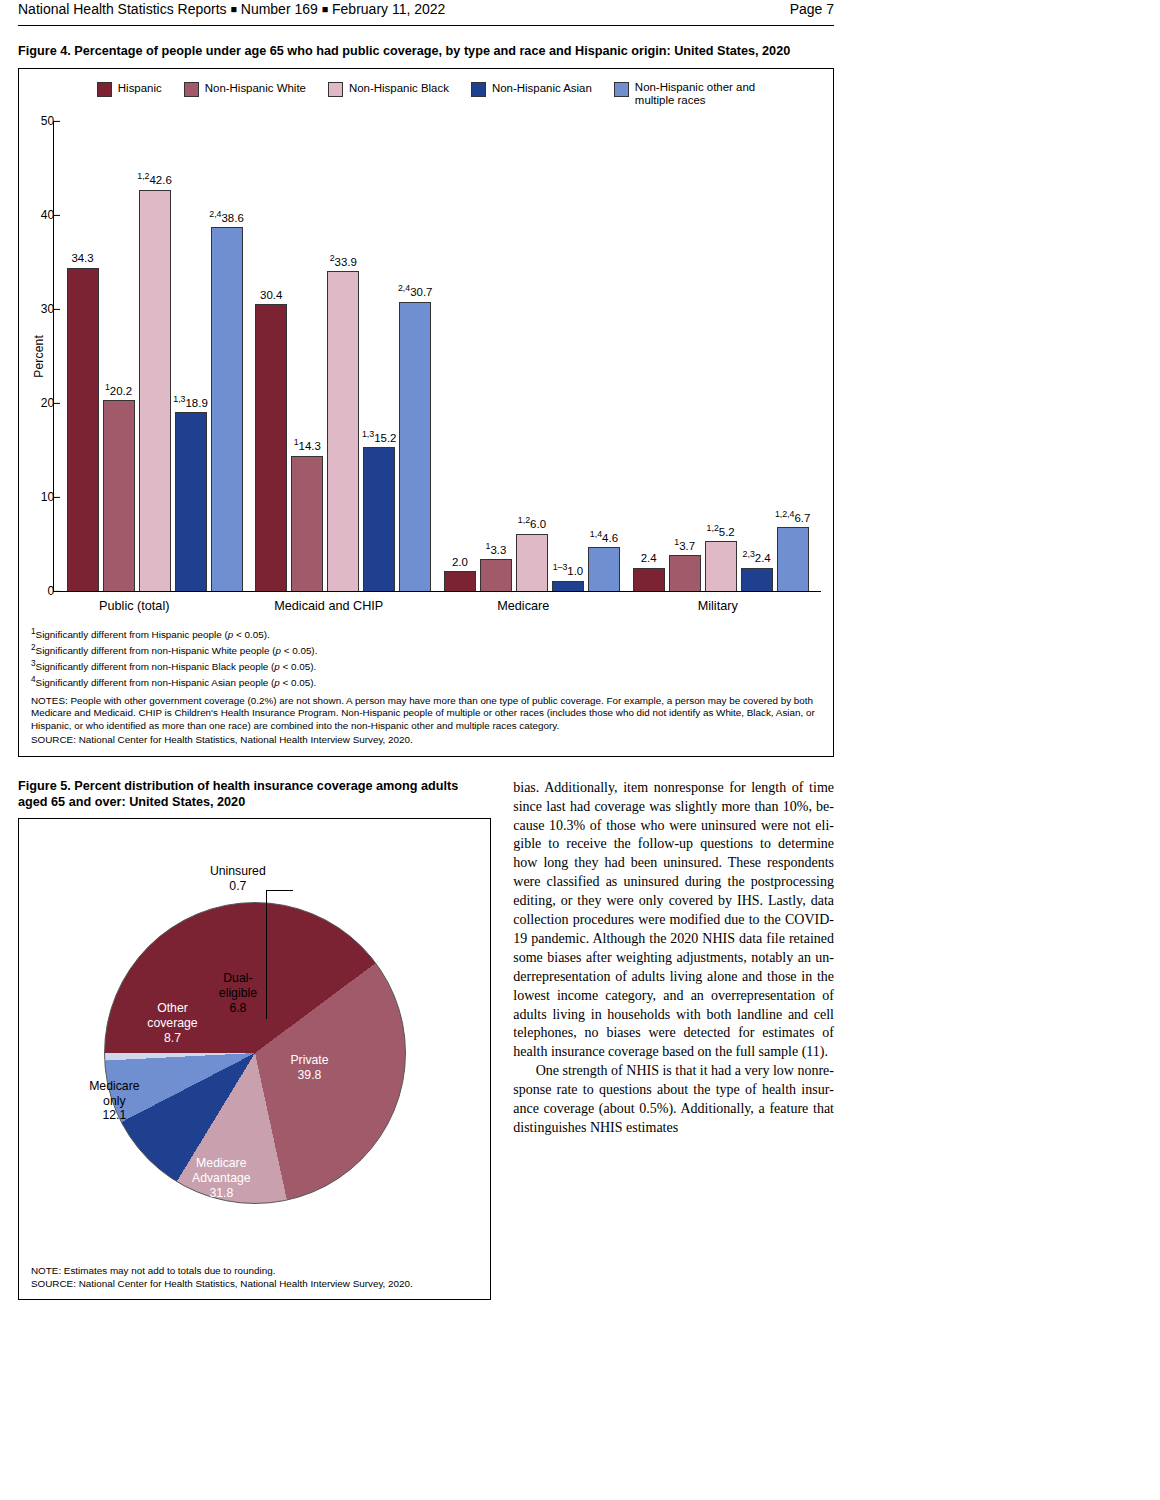National Health Statistics Reports ■ Number 169 ■ February 11, 2022
Page 7
Figure 4. Percentage of people under age 65 who had public coverage, by type and race and Hispanic origin: United States, 2020
Hispanic
Non-Hispanic White
Non-Hispanic Black
Non-Hispanic Asian
Non-Hispanic other and
multiple races
Percent
50
40
30
20
10
0
34.3
120.2
1,242.6
1,318.9
2,438.6
30.4
114.3
233.9
1,315.2
2,430.7
2.0
13.3
1,26.0
1–31.0
1,44.6
2.4
13.7
1,25.2
2,32.4
1,2,46.7
Public (total)
Medicaid and CHIP
Medicare
Military
1Significantly different from Hispanic people (p < 0.05).
2Significantly different from non-Hispanic White people (p < 0.05).
3Significantly different from non-Hispanic Black people (p < 0.05).
4Significantly different from non-Hispanic Asian people (p < 0.05).
NOTES: People with other government coverage (0.2%) are not shown. A person may have more than one type of public coverage. For example, a person may be covered by both Medicare and Medicaid. CHIP is Children's Health Insurance Program. Non-Hispanic people of multiple or other races (includes those who did not identify as White, Black, Asian, or Hispanic, or who identified as more than one race) are combined into the non-Hispanic other and multiple races category.
SOURCE: National Center for Health Statistics, National Health Interview Survey, 2020.
Figure 5. Percent distribution of health insurance coverage among adults aged 65 and over: United States, 2020
Uninsured
0.7
Dual-
eligible
6.8
Other
coverage
8.7
Medicare
only
12.1
Medicare
Advantage
31.8
Private
39.8
NOTE: Estimates may not add to totals due to rounding.
SOURCE: National Center for Health Statistics, National Health Interview Survey, 2020.
bias. Additionally, item nonresponse for length of time since last had coverage was slightly more than 10%, because 10.3% of those who were uninsured were not eligible to receive the follow-up questions to determine how long they had been uninsured. These respondents were classified as uninsured during the postprocessing editing, or they were only covered by IHS. Lastly, data collection procedures were modified due to the COVID-19 pandemic. Although the 2020 NHIS data file retained some biases after weighting adjustments, notably an underrepresentation of adults living alone and those in the lowest income category, and an overrepresentation of adults living in households with both landline and cell telephones, no biases were detected for estimates of health insurance coverage based on the full sample (11).
One strength of NHIS is that it had a very low nonresponse rate to questions about the type of health insurance coverage (about 0.5%). Additionally, a feature that distinguishes NHIS estimates